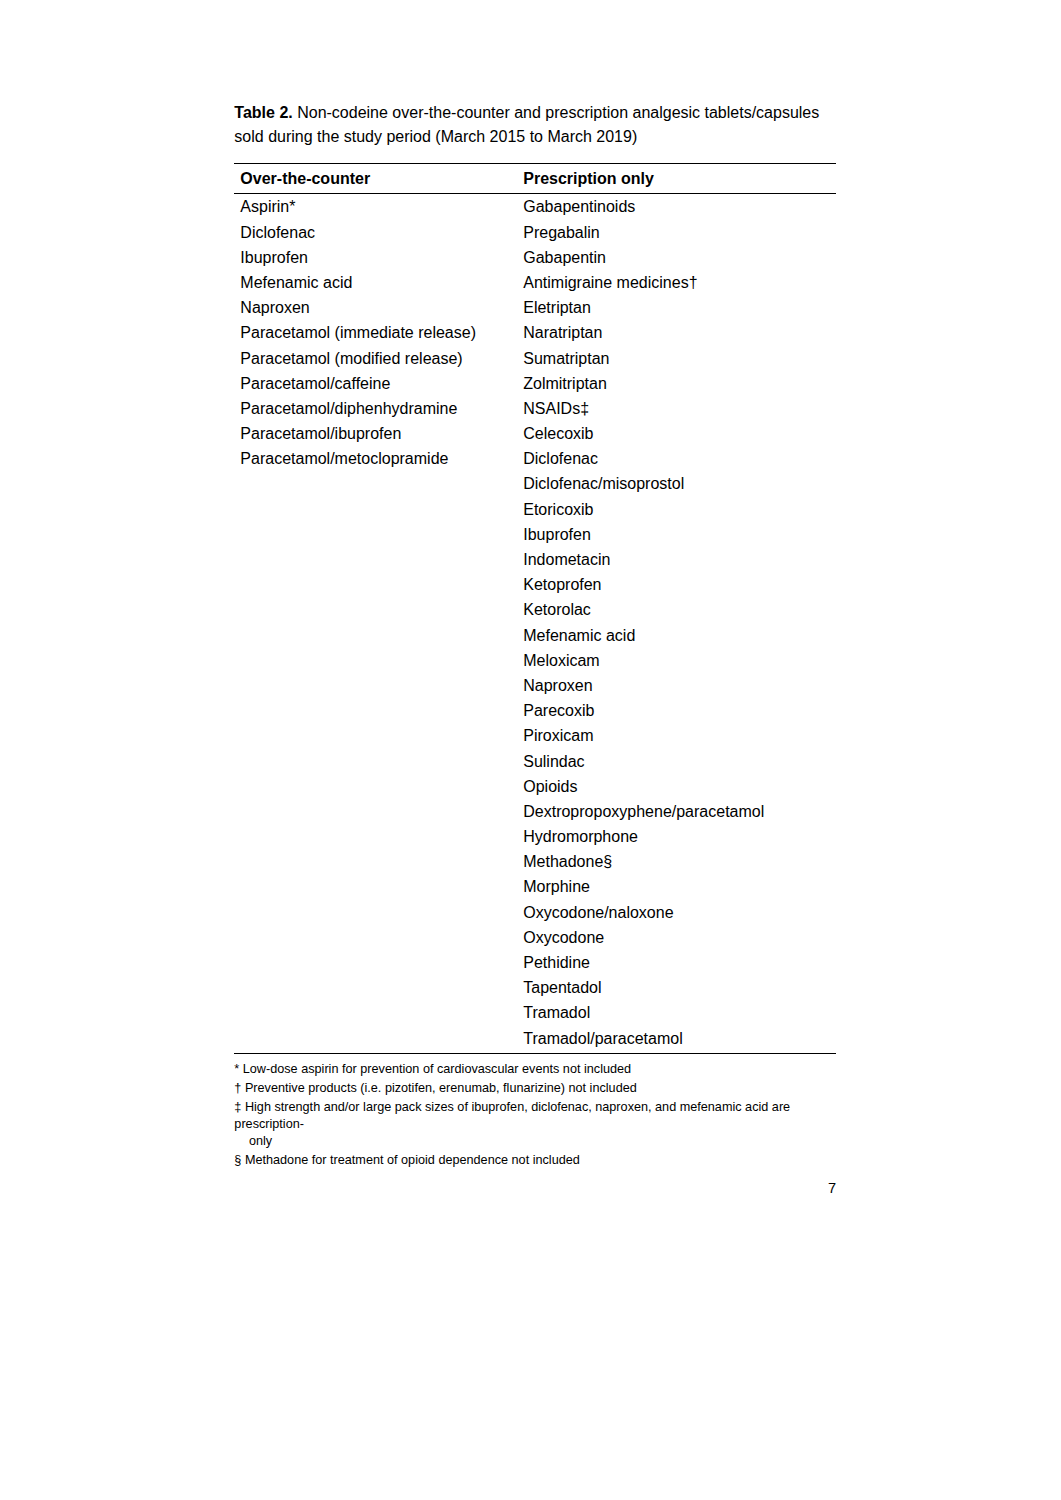Table 2. Non-codeine over-the-counter and prescription analgesic tablets/capsules sold during the study period (March 2015 to March 2019)
| Over-the-counter | Prescription only |
| --- | --- |
| Aspirin* | Gabapentinoids |
| Diclofenac | Pregabalin |
| Ibuprofen | Gabapentin |
| Mefenamic acid | Antimigraine medicines† |
| Naproxen | Eletriptan |
| Paracetamol (immediate release) | Naratriptan |
| Paracetamol (modified release) | Sumatriptan |
| Paracetamol/caffeine | Zolmitriptan |
| Paracetamol/diphenhydramine | NSAIDs‡ |
| Paracetamol/ibuprofen | Celecoxib |
| Paracetamol/metoclopramide | Diclofenac |
| | Diclofenac/misoprostol |
| | Etoricoxib |
| | Ibuprofen |
| | Indometacin |
| | Ketoprofen |
| | Ketorolac |
| | Mefenamic acid |
| | Meloxicam |
| | Naproxen |
| | Parecoxib |
| | Piroxicam |
| | Sulindac |
| | Opioids |
| | Dextropropoxyphene/paracetamol |
| | Hydromorphone |
| | Methadone§ |
| | Morphine |
| | Oxycodone/naloxone |
| | Oxycodone |
| | Pethidine |
| | Tapentadol |
| | Tramadol |
| | Tramadol/paracetamol |
* Low-dose aspirin for prevention of cardiovascular events not included
† Preventive products (i.e. pizotifen, erenumab, flunarizine) not included
‡ High strength and/or large pack sizes of ibuprofen, diclofenac, naproxen, and mefenamic acid are prescription-only
§ Methadone for treatment of opioid dependence not included
7